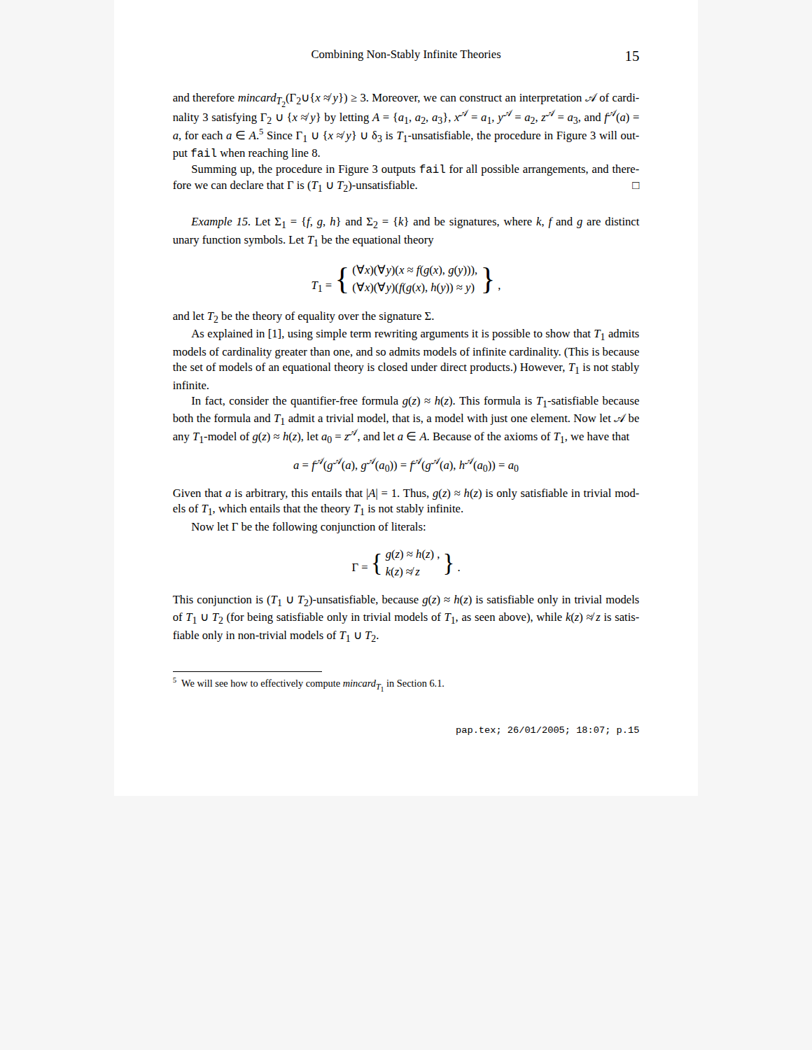Combining Non-Stably Infinite Theories 15
and therefore mincardT2(Γ2∪{x ≉ y}) ≥ 3. Moreover, we can construct an interpretation 𝒜 of cardinality 3 satisfying Γ2 ∪ {x ≉ y} by letting A = {a1, a2, a3}, x𝒜 = a1, y𝒜 = a2, z𝒜 = a3, and f𝒜(a) = a, for each a ∈ A.5 Since Γ1 ∪ {x ≉ y} ∪ δ3 is T1-unsatisfiable, the procedure in Figure 3 will output fail when reaching line 8.
Summing up, the procedure in Figure 3 outputs fail for all possible arrangements, and therefore we can declare that Γ is (T1 ∪ T2)-unsatisfiable. □
Example 15. Let Σ1 = {f, g, h} and Σ2 = {k} and be signatures, where k, f and g are distinct unary function symbols. Let T1 be the equational theory
T1 = { (∀x)(∀y)(x ≈ f(g(x), g(y))), (∀x)(∀y)(f(g(x), h(y)) ≈ y) } ,
and let T2 be the theory of equality over the signature Σ.
As explained in [1], using simple term rewriting arguments it is possible to show that T1 admits models of cardinality greater than one, and so admits models of infinite cardinality. (This is because the set of models of an equational theory is closed under direct products.) However, T1 is not stably infinite.
In fact, consider the quantifier-free formula g(z) ≈ h(z). This formula is T1-satisfiable because both the formula and T1 admit a trivial model, that is, a model with just one element. Now let 𝒜 be any T1-model of g(z) ≈ h(z), let a0 = z𝒜, and let a ∈ A. Because of the axioms of T1, we have that
a = f𝒜(g𝒜(a), g𝒜(a0)) = f𝒜(g𝒜(a), h𝒜(a0)) = a0
Given that a is arbitrary, this entails that |A| = 1. Thus, g(z) ≈ h(z) is only satisfiable in trivial models of T1, which entails that the theory T1 is not stably infinite.
Now let Γ be the following conjunction of literals:
Γ = { g(z) ≈ h(z) , k(z) ≉ z } .
This conjunction is (T1 ∪ T2)-unsatisfiable, because g(z) ≈ h(z) is satisfiable only in trivial models of T1 ∪ T2 (for being satisfiable only in trivial models of T1, as seen above), while k(z) ≉ z is satisfiable only in non-trivial models of T1 ∪ T2.
5 We will see how to effectively compute mincardT1 in Section 6.1.
pap.tex; 26/01/2005; 18:07; p.15